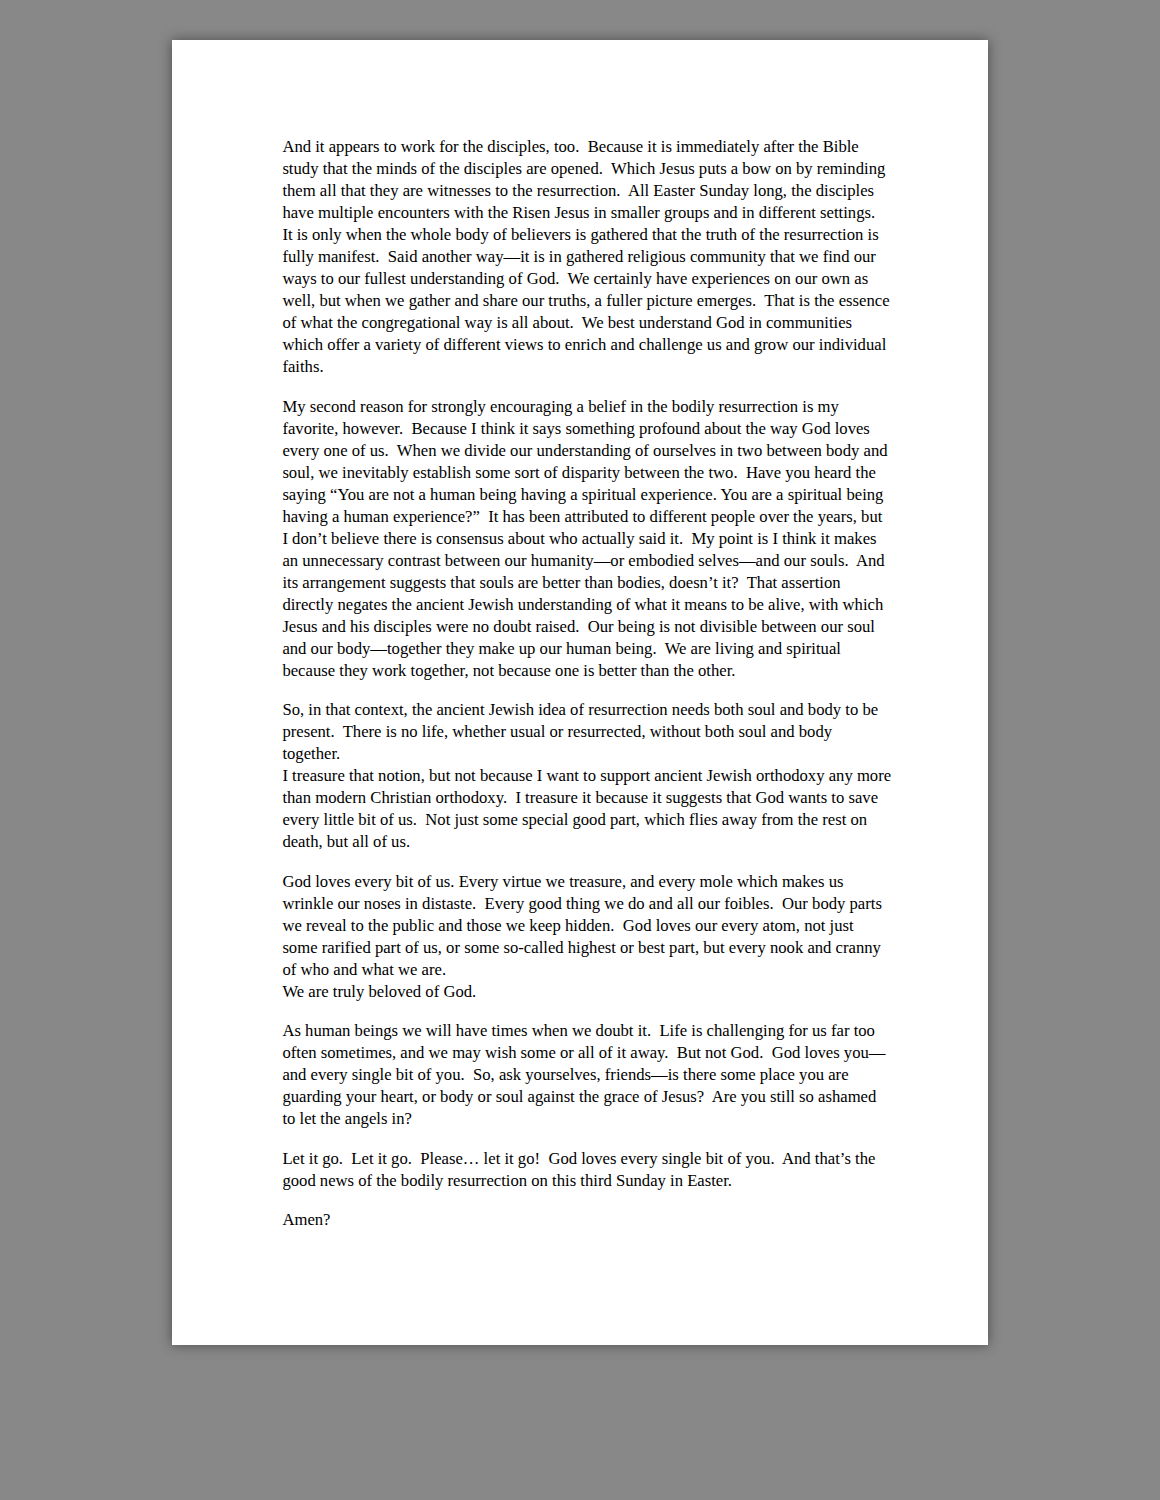And it appears to work for the disciples, too. Because it is immediately after the Bible study that the minds of the disciples are opened. Which Jesus puts a bow on by reminding them all that they are witnesses to the resurrection. All Easter Sunday long, the disciples have multiple encounters with the Risen Jesus in smaller groups and in different settings. It is only when the whole body of believers is gathered that the truth of the resurrection is fully manifest. Said another way—it is in gathered religious community that we find our ways to our fullest understanding of God. We certainly have experiences on our own as well, but when we gather and share our truths, a fuller picture emerges. That is the essence of what the congregational way is all about. We best understand God in communities which offer a variety of different views to enrich and challenge us and grow our individual faiths.
My second reason for strongly encouraging a belief in the bodily resurrection is my favorite, however. Because I think it says something profound about the way God loves every one of us. When we divide our understanding of ourselves in two between body and soul, we inevitably establish some sort of disparity between the two. Have you heard the saying “You are not a human being having a spiritual experience. You are a spiritual being having a human experience?” It has been attributed to different people over the years, but I don’t believe there is consensus about who actually said it. My point is I think it makes an unnecessary contrast between our humanity—or embodied selves—and our souls. And its arrangement suggests that souls are better than bodies, doesn’t it? That assertion directly negates the ancient Jewish understanding of what it means to be alive, with which Jesus and his disciples were no doubt raised. Our being is not divisible between our soul and our body—together they make up our human being. We are living and spiritual because they work together, not because one is better than the other.
So, in that context, the ancient Jewish idea of resurrection needs both soul and body to be present. There is no life, whether usual or resurrected, without both soul and body together.
I treasure that notion, but not because I want to support ancient Jewish orthodoxy any more than modern Christian orthodoxy. I treasure it because it suggests that God wants to save every little bit of us. Not just some special good part, which flies away from the rest on death, but all of us.
God loves every bit of us. Every virtue we treasure, and every mole which makes us wrinkle our noses in distaste. Every good thing we do and all our foibles. Our body parts we reveal to the public and those we keep hidden. God loves our every atom, not just some rarified part of us, or some so-called highest or best part, but every nook and cranny of who and what we are.
We are truly beloved of God.
As human beings we will have times when we doubt it. Life is challenging for us far too often sometimes, and we may wish some or all of it away. But not God. God loves you—and every single bit of you. So, ask yourselves, friends—is there some place you are guarding your heart, or body or soul against the grace of Jesus? Are you still so ashamed to let the angels in?
Let it go. Let it go. Please… let it go! God loves every single bit of you. And that’s the good news of the bodily resurrection on this third Sunday in Easter.
Amen?